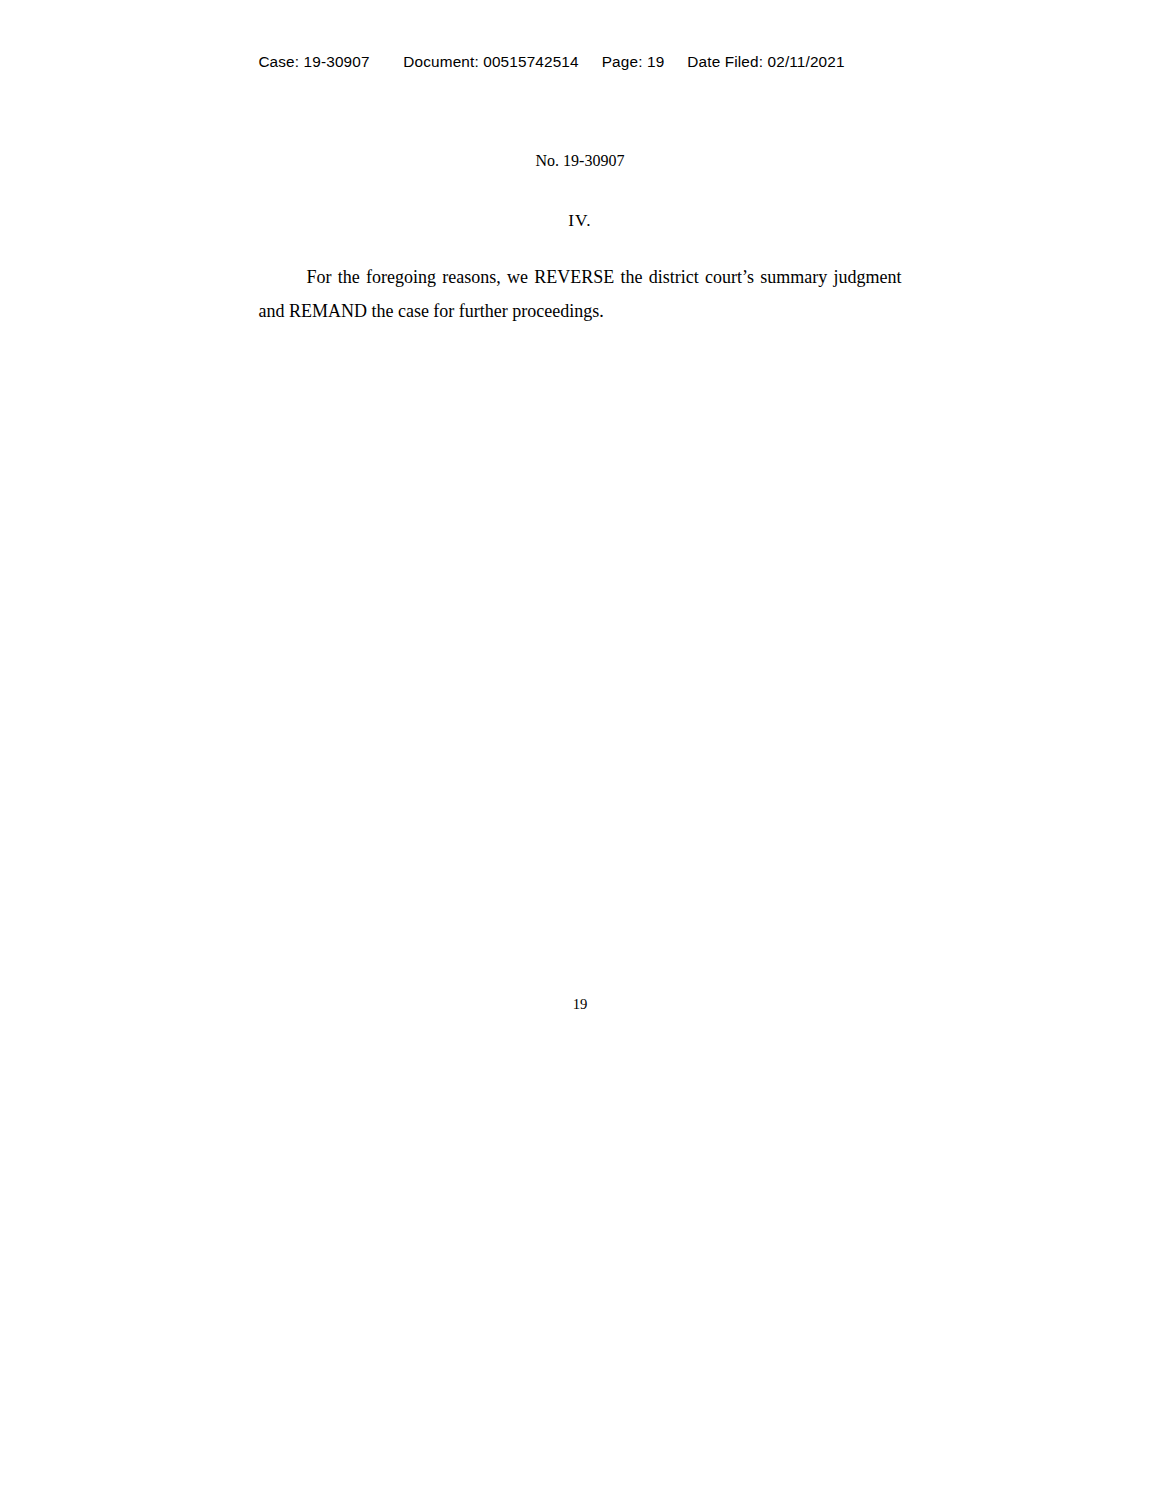Case: 19-30907 Document: 00515742514 Page: 19 Date Filed: 02/11/2021
No. 19-30907
IV.
For the foregoing reasons, we REVERSE the district court’s summary judgment and REMAND the case for further proceedings.
19